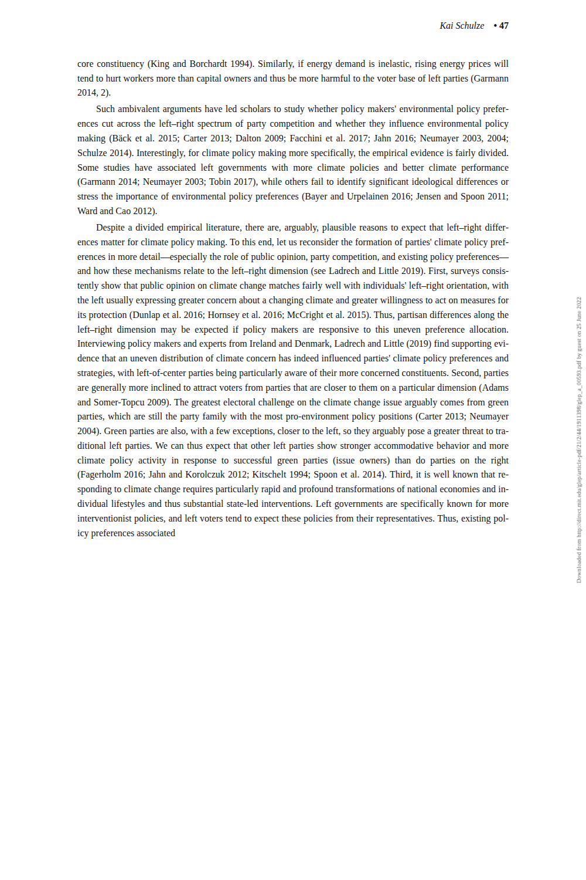Kai Schulze • 47
core constituency (King and Borchardt 1994). Similarly, if energy demand is inelastic, rising energy prices will tend to hurt workers more than capital owners and thus be more harmful to the voter base of left parties (Garmann 2014, 2).
Such ambivalent arguments have led scholars to study whether policy makers' environmental policy preferences cut across the left–right spectrum of party competition and whether they influence environmental policy making (Bäck et al. 2015; Carter 2013; Dalton 2009; Facchini et al. 2017; Jahn 2016; Neumayer 2003, 2004; Schulze 2014). Interestingly, for climate policy making more specifically, the empirical evidence is fairly divided. Some studies have associated left governments with more climate policies and better climate performance (Garmann 2014; Neumayer 2003; Tobin 2017), while others fail to identify significant ideological differences or stress the importance of environmental policy preferences (Bayer and Urpelainen 2016; Jensen and Spoon 2011; Ward and Cao 2012).
Despite a divided empirical literature, there are, arguably, plausible reasons to expect that left–right differences matter for climate policy making. To this end, let us reconsider the formation of parties' climate policy preferences in more detail—especially the role of public opinion, party competition, and existing policy preferences—and how these mechanisms relate to the left–right dimension (see Ladrech and Little 2019). First, surveys consistently show that public opinion on climate change matches fairly well with individuals' left–right orientation, with the left usually expressing greater concern about a changing climate and greater willingness to act on measures for its protection (Dunlap et al. 2016; Hornsey et al. 2016; McCright et al. 2015). Thus, partisan differences along the left–right dimension may be expected if policy makers are responsive to this uneven preference allocation. Interviewing policy makers and experts from Ireland and Denmark, Ladrech and Little (2019) find supporting evidence that an uneven distribution of climate concern has indeed influenced parties' climate policy preferences and strategies, with left-of-center parties being particularly aware of their more concerned constituents. Second, parties are generally more inclined to attract voters from parties that are closer to them on a particular dimension (Adams and Somer-Topcu 2009). The greatest electoral challenge on the climate change issue arguably comes from green parties, which are still the party family with the most pro-environment policy positions (Carter 2013; Neumayer 2004). Green parties are also, with a few exceptions, closer to the left, so they arguably pose a greater threat to traditional left parties. We can thus expect that other left parties show stronger accommodative behavior and more climate policy activity in response to successful green parties (issue owners) than do parties on the right (Fagerholm 2016; Jahn and Korolczuk 2012; Kitschelt 1994; Spoon et al. 2014). Third, it is well known that responding to climate change requires particularly rapid and profound transformations of national economies and individual lifestyles and thus substantial state-led interventions. Left governments are specifically known for more interventionist policies, and left voters tend to expect these policies from their representatives. Thus, existing policy preferences associated
Downloaded from http://direct.mit.edu/glep/article-pdf/21/2/44/1911398/glep_a_00593.pdf by guest on 25 June 2022